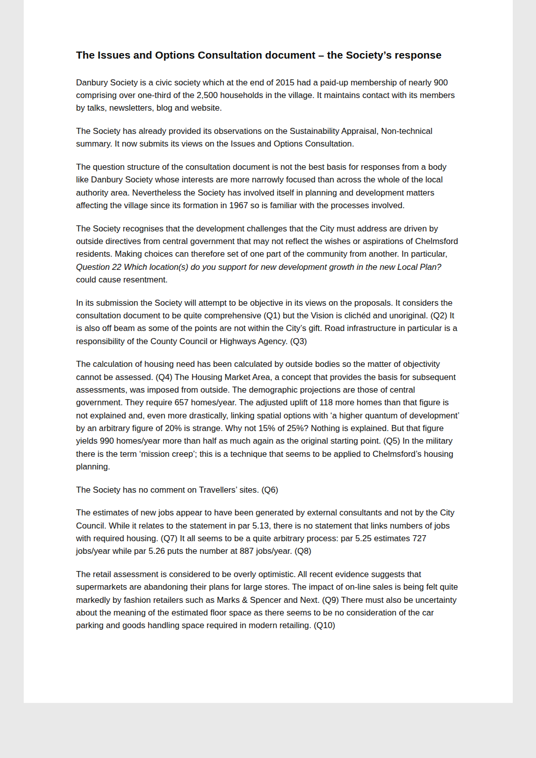The Issues and Options Consultation document – the Society’s response
Danbury Society is a civic society which at the end of 2015 had a paid-up membership of nearly 900 comprising over one-third of the 2,500 households in the village. It maintains contact with its members by talks, newsletters, blog and website.
The Society has already provided its observations on the Sustainability Appraisal, Non-technical summary. It now submits its views on the Issues and Options Consultation.
The question structure of the consultation document is not the best basis for responses from a body like Danbury Society whose interests are more narrowly focused than across the whole of the local authority area. Nevertheless the Society has involved itself in planning and development matters affecting the village since its formation in 1967 so is familiar with the processes involved.
The Society recognises that the development challenges that the City must address are driven by outside directives from central government that may not reflect the wishes or aspirations of Chelmsford residents. Making choices can therefore set of one part of the community from another. In particular, Question 22 Which location(s) do you support for new development growth in the new Local Plan? could cause resentment.
In its submission the Society will attempt to be objective in its views on the proposals. It considers the consultation document to be quite comprehensive (Q1) but the Vision is clichéd and unoriginal. (Q2) It is also off beam as some of the points are not within the City’s gift. Road infrastructure in particular is a responsibility of the County Council or Highways Agency. (Q3)
The calculation of housing need has been calculated by outside bodies so the matter of objectivity cannot be assessed. (Q4) The Housing Market Area, a concept that provides the basis for subsequent assessments, was imposed from outside. The demographic projections are those of central government. They require 657 homes/year. The adjusted uplift of 118 more homes than that figure is not explained and, even more drastically, linking spatial options with ‘a higher quantum of development’ by an arbitrary figure of 20% is strange. Why not 15% of 25%? Nothing is explained. But that figure yields 990 homes/year more than half as much again as the original starting point. (Q5) In the military there is the term ‘mission creep’; this is a technique that seems to be applied to Chelmsford’s housing planning.
The Society has no comment on Travellers’ sites. (Q6)
The estimates of new jobs appear to have been generated by external consultants and not by the City Council. While it relates to the statement in par 5.13, there is no statement that links numbers of jobs with required housing. (Q7) It all seems to be a quite arbitrary process: par 5.25 estimates 727 jobs/year while par 5.26 puts the number at 887 jobs/year. (Q8)
The retail assessment is considered to be overly optimistic. All recent evidence suggests that supermarkets are abandoning their plans for large stores. The impact of on-line sales is being felt quite markedly by fashion retailers such as Marks & Spencer and Next. (Q9) There must also be uncertainty about the meaning of the estimated floor space as there seems to be no consideration of the car parking and goods handling space required in modern retailing. (Q10)